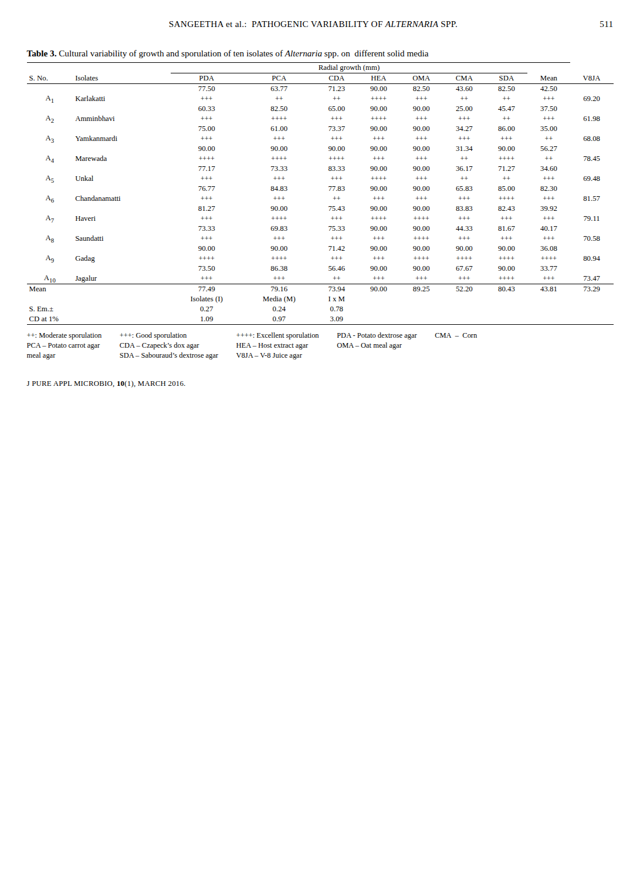SANGEETHA et al.: PATHOGENIC VARIABILITY OF ALTERNARIA SPP. 511
Table 3. Cultural variability of growth and sporulation of ten isolates of Alternaria spp. on different solid media
| S. No. | Isolates | Radial growth (mm) | Mean |
| --- | --- | --- | --- |
| PDA | PCA | CDA | HEA | OMA | CMA | SDA | V8JA |
| A 1 | Karlakatti | 77.50 | 63.77 | 71.23 | 90.00 | 82.50 | 43.60 | 82.50 | 42.50 | 69.20 |
| +++ | ++ | ++ | ++++ | +++ | ++ | ++ | +++ |
| A 2 | Amminbhavi | 60.33 | 82.50 | 65.00 | 90.00 | 90.00 | 25.00 | 45.47 | 37.50 | 61.98 |
| +++ | ++++ | +++ | ++++ | +++ | +++ | ++ | +++ |
| A 3 | Yamkanmardi | 75.00 | 61.00 | 73.37 | 90.00 | 90.00 | 34.27 | 86.00 | 35.00 | 68.08 |
| +++ | +++ | +++ | +++ | +++ | +++ | +++ | ++ |
| A 4 | Marewada | 90.00 | 90.00 | 90.00 | 90.00 | 90.00 | 31.34 | 90.00 | 56.27 | 78.45 |
| ++++ | ++++ | ++++ | +++ | +++ | ++ | ++++ | ++ |
| A 5 | Unkal | 77.17 | 73.33 | 83.33 | 90.00 | 90.00 | 36.17 | 71.27 | 34.60 | 69.48 |
| +++ | +++ | +++ | ++++ | +++ | ++ | ++ | +++ |
| A 6 | Chandanamatti | 76.77 | 84.83 | 77.83 | 90.00 | 90.00 | 65.83 | 85.00 | 82.30 | 81.57 |
| +++ | +++ | ++ | +++ | +++ | +++ | ++++ | +++ |
| A 7 | Haveri | 81.27 | 90.00 | 75.43 | 90.00 | 90.00 | 83.83 | 82.43 | 39.92 | 79.11 |
| +++ | ++++ | +++ | ++++ | ++++ | +++ | +++ | +++ |
| A 8 | Saundatti | 73.33 | 69.83 | 75.33 | 90.00 | 90.00 | 44.33 | 81.67 | 40.17 | 70.58 |
| +++ | +++ | +++ | +++ | ++++ | +++ | +++ | +++ |
| A 9 | Gadag | 90.00 | 90.00 | 71.42 | 90.00 | 90.00 | 90.00 | 90.00 | 36.08 | 80.94 |
| ++++ | ++++ | +++ | +++ | ++++ | ++++ | ++++ | ++++ |
| A 10 | Jagalur | 73.50 | 86.38 | 56.46 | 90.00 | 90.00 | 67.67 | 90.00 | 33.77 | 73.47 |
| +++ | +++ | ++ | +++ | +++ | +++ | ++++ | +++ |
| Mean | 77.49 | 79.16 | 73.94 | 90.00 | 89.25 | 52.20 | 80.43 | 43.81 | 73.29 |
| | Isolates (I) | Media (M) | I x M | |
| S. Em.± | 0.27 | 0.24 | 0.78 | |
| CD at 1% | 1.09 | 0.97 | 3.09 | |
++: Moderate sporulation
PCA – Potato carrot agar
meal agar
+++: Good sporulation
CDA – Czapeck’s dox agar
SDA – Sabouraud’s dextrose agar
++++: Excellent sporulation
HEA – Host extract agar
V8JA – V-8 Juice agar
PDA - Potato dextrose agar
OMA – Oat meal agar
CMA – Corn
J PURE APPL MICROBIO, 10(1), MARCH 2016.